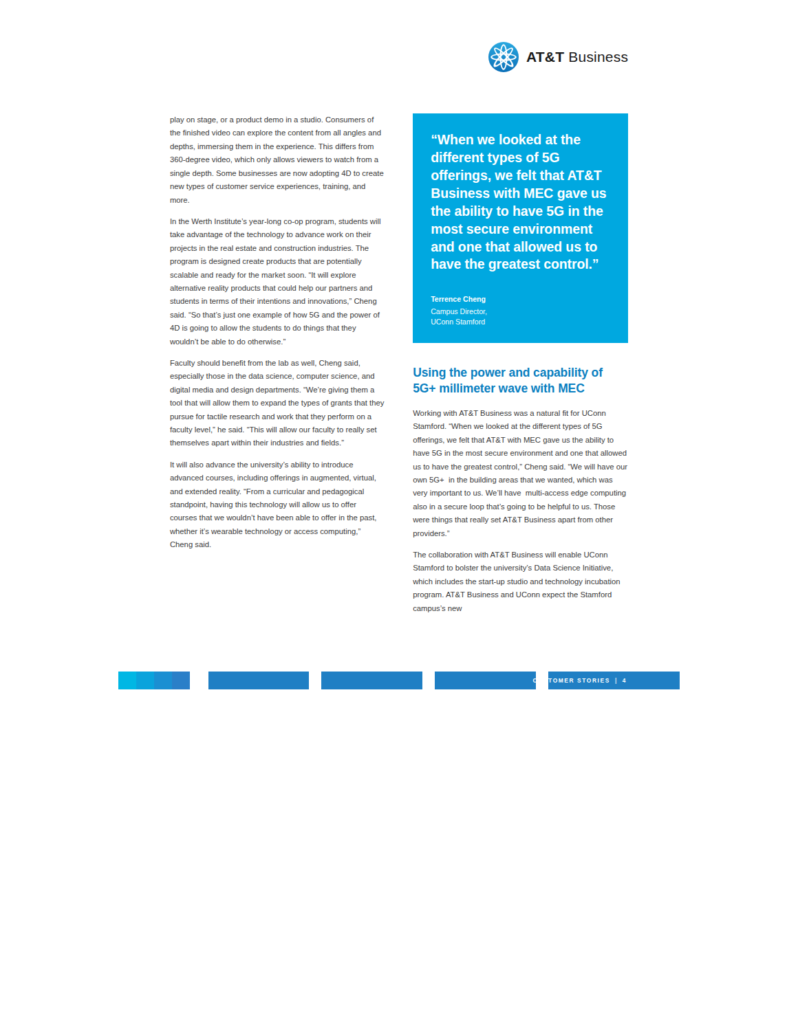AT&T Business
play on stage, or a product demo in a studio. Consumers of the finished video can explore the content from all angles and depths, immersing them in the experience. This differs from 360-degree video, which only allows viewers to watch from a single depth. Some businesses are now adopting 4D to create new types of customer service experiences, training, and more.
In the Werth Institute’s year-long co-op program, students will take advantage of the technology to advance work on their projects in the real estate and construction industries. The program is designed create products that are potentially scalable and ready for the market soon. “It will explore alternative reality products that could help our partners and students in terms of their intentions and innovations,” Cheng said. “So that’s just one example of how 5G and the power of 4D is going to allow the students to do things that they wouldn’t be able to do otherwise.”
Faculty should benefit from the lab as well, Cheng said, especially those in the data science, computer science, and digital media and design departments. “We’re giving them a tool that will allow them to expand the types of grants that they pursue for tactile research and work that they perform on a faculty level,” he said. “This will allow our faculty to really set themselves apart within their industries and fields.”
It will also advance the university’s ability to introduce advanced courses, including offerings in augmented, virtual, and extended reality. “From a curricular and pedagogical standpoint, having this technology will allow us to offer courses that we wouldn’t have been able to offer in the past, whether it’s wearable technology or access computing,” Cheng said.
“When we looked at the different types of 5G offerings, we felt that AT&T Business with MEC gave us the ability to have 5G in the most secure environment and one that allowed us to have the greatest control.”
Terrence Cheng
Campus Director,
UConn Stamford
Using the power and capability of 5G+ millimeter wave with MEC
Working with AT&T Business was a natural fit for UConn Stamford. “When we looked at the different types of 5G offerings, we felt that AT&T with MEC gave us the ability to have 5G in the most secure environment and one that allowed us to have the greatest control,” Cheng said. “We will have our own 5G+ in the building areas that we wanted, which was very important to us. We’ll have multi-access edge computing also in a secure loop that’s going to be helpful to us. Those were things that really set AT&T Business apart from other providers.”
The collaboration with AT&T Business will enable UConn Stamford to bolster the university’s Data Science Initiative, which includes the start-up studio and technology incubation program. AT&T Business and UConn expect the Stamford campus’s new
CUSTOMER STORIES|4